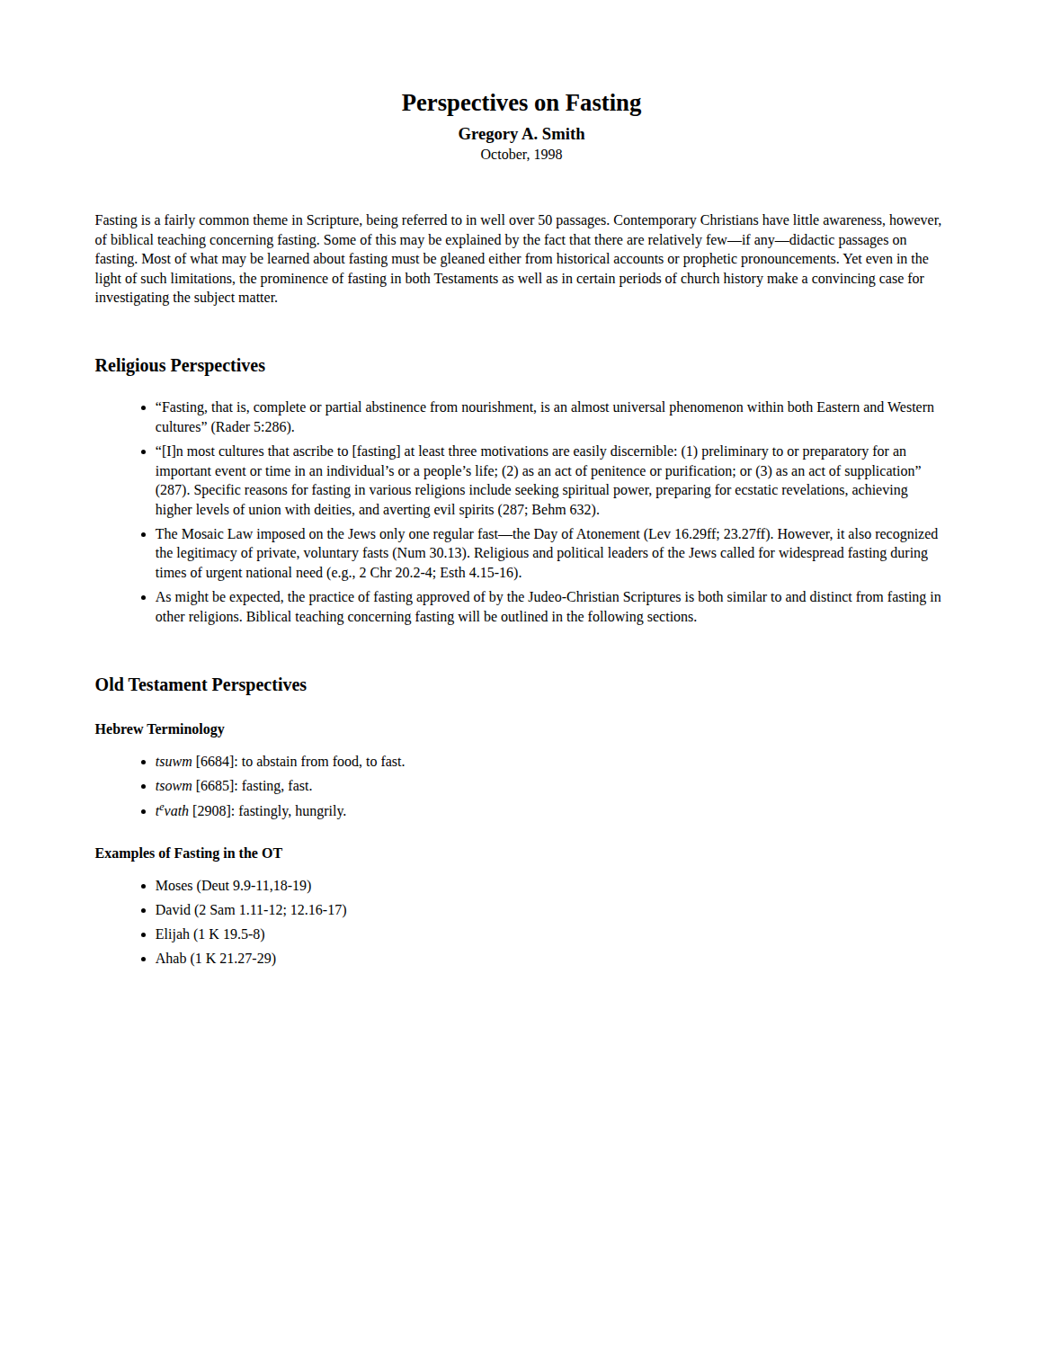Perspectives on Fasting
Gregory A. Smith
October, 1998
Fasting is a fairly common theme in Scripture, being referred to in well over 50 passages. Contemporary Christians have little awareness, however, of biblical teaching concerning fasting. Some of this may be explained by the fact that there are relatively few—if any—didactic passages on fasting. Most of what may be learned about fasting must be gleaned either from historical accounts or prophetic pronouncements. Yet even in the light of such limitations, the prominence of fasting in both Testaments as well as in certain periods of church history make a convincing case for investigating the subject matter.
Religious Perspectives
“Fasting, that is, complete or partial abstinence from nourishment, is an almost universal phenomenon within both Eastern and Western cultures” (Rader 5:286).
“[I]n most cultures that ascribe to [fasting] at least three motivations are easily discernible: (1) preliminary to or preparatory for an important event or time in an individual’s or a people’s life; (2) as an act of penitence or purification; or (3) as an act of supplication” (287). Specific reasons for fasting in various religions include seeking spiritual power, preparing for ecstatic revelations, achieving higher levels of union with deities, and averting evil spirits (287; Behm 632).
The Mosaic Law imposed on the Jews only one regular fast—the Day of Atonement (Lev 16.29ff; 23.27ff). However, it also recognized the legitimacy of private, voluntary fasts (Num 30.13). Religious and political leaders of the Jews called for widespread fasting during times of urgent national need (e.g., 2 Chr 20.2-4; Esth 4.15-16).
As might be expected, the practice of fasting approved of by the Judeo-Christian Scriptures is both similar to and distinct from fasting in other religions. Biblical teaching concerning fasting will be outlined in the following sections.
Old Testament Perspectives
Hebrew Terminology
tsuwm [6684]: to abstain from food, to fast.
tsowm [6685]: fasting, fast.
tevath [2908]: fastingly, hungrily.
Examples of Fasting in the OT
Moses (Deut 9.9-11,18-19)
David (2 Sam 1.11-12; 12.16-17)
Elijah (1 K 19.5-8)
Ahab (1 K 21.27-29)